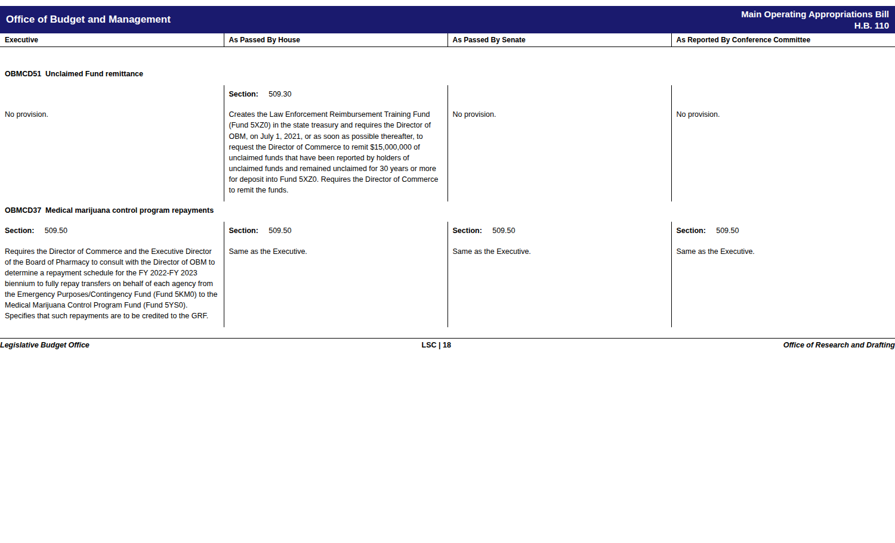Office of Budget and Management
Main Operating Appropriations Bill
H.B. 110
| Executive | As Passed By House | As Passed By Senate | As Reported By Conference Committee |
| --- | --- | --- | --- |
| OBMCD51 Unclaimed Fund remittance |
| | Section: 509.30 | | |
| No provision. | Creates the Law Enforcement Reimbursement Training Fund (Fund 5XZ0) in the state treasury and requires the Director of OBM, on July 1, 2021, or as soon as possible thereafter, to request the Director of Commerce to remit $15,000,000 of unclaimed funds that have been reported by holders of unclaimed funds and remained unclaimed for 30 years or more for deposit into Fund 5XZ0. Requires the Director of Commerce to remit the funds. | No provision. | No provision. |
| OBMCD37 Medical marijuana control program repayments |
| Section: 509.50 | Section: 509.50 | Section: 509.50 | Section: 509.50 |
| Requires the Director of Commerce and the Executive Director of the Board of Pharmacy to consult with the Director of OBM to determine a repayment schedule for the FY 2022-FY 2023 biennium to fully repay transfers on behalf of each agency from the Emergency Purposes/Contingency Fund (Fund 5KM0) to the Medical Marijuana Control Program Fund (Fund 5YS0). Specifies that such repayments are to be credited to the GRF. | Same as the Executive. | Same as the Executive. | Same as the Executive. |
Legislative Budget Office
LSC | 18
Office of Research and Drafting